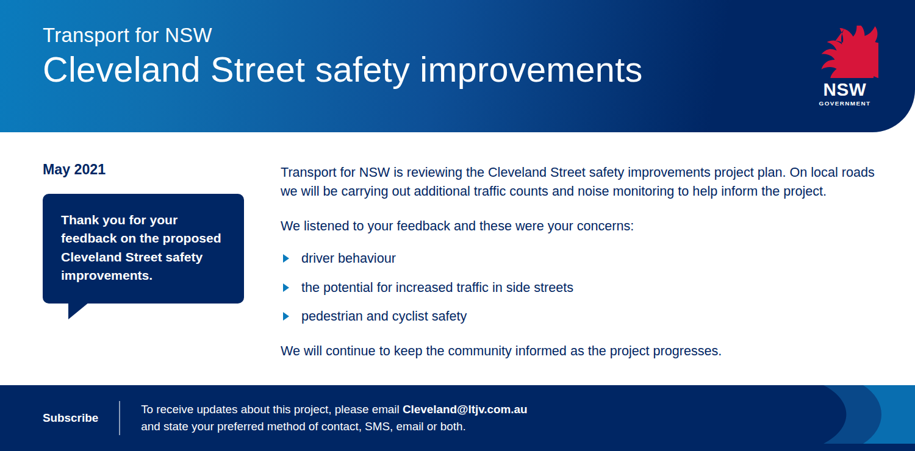Transport for NSW
Cleveland Street safety improvements
NSW GOVERNMENT
May 2021
Thank you for your feedback on the proposed Cleveland Street safety improvements.
Transport for NSW is reviewing the Cleveland Street safety improvements project plan. On local roads we will be carrying out additional traffic counts and noise monitoring to help inform the project.
We listened to your feedback and these were your concerns:
driver behaviour
the potential for increased traffic in side streets
pedestrian and cyclist safety
We will continue to keep the community informed as the project progresses.
Subscribe
To receive updates about this project, please email Cleveland@ltjv.com.au
and state your preferred method of contact, SMS, email or both.